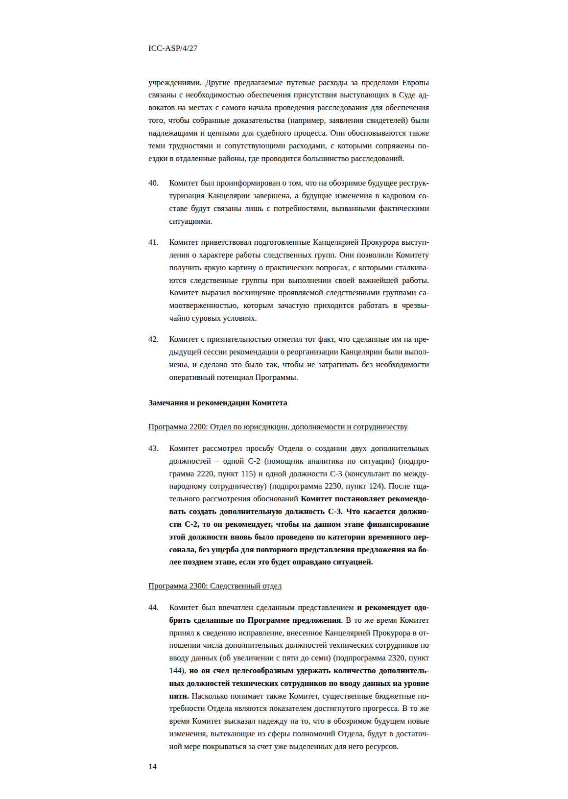ICC-ASP/4/27
учреждениями. Другие предлагаемые путевые расходы за пределами Европы связаны с необходимостью обеспечения присутствия выступающих в Суде адвокатов на местах с самого начала проведения расследования для обеспечения того, чтобы собранные доказательства (например, заявления свидетелей) были надлежащими и ценными для судебного процесса. Они обосновываются также теми трудностями и сопутствующими расходами, с которыми сопряжены поездки в отдаленные районы, где проводится большинство расследований.
40. Комитет был проинформирован о том, что на обозримое будущее реструктуризация Канцелярии завершена, а будущие изменения в кадровом составе будут связаны лишь с потребностями, вызванными фактическими ситуациями.
41. Комитет приветствовал подготовленные Канцелярией Прокурора выступления о характере работы следственных групп. Они позволили Комитету получить яркую картину о практических вопросах, с которыми сталкиваются следственные группы при выполнении своей важнейшей работы. Комитет выразил восхищение проявляемой следственными группами самоотверженностью, которым зачастую приходится работать в чрезвычайно суровых условиях.
42. Комитет с признательностью отметил тот факт, что сделанные им на предыдущей сессии рекомендации о реорганизации Канцелярии были выполнены, и сделано это было так, чтобы не затрагивать без необходимости оперативный потенциал Программы.
Замечания и рекомендации Комитета
Программа 2200: Отдел по юрисдикции, дополняемости и сотрудничеству
43. Комитет рассмотрел просьбу Отдела о создании двух дополнительных должностей – одной С-2 (помощник аналитика по ситуации) (подпрограмма 2220, пункт 115) и одной должности С-3 (консультант по международному сотрудничеству) (подпрограмма 2230, пункт 124). После тщательного рассмотрения обоснований Комитет постановляет рекомендовать создать дополнительную должность С-3. Что касается должности С-2, то он рекомендует, чтобы на данном этапе финансирование этой должности вновь было проведено по категории временного персонала, без ущерба для повторного представления предложения на более позднем этапе, если это будет оправдано ситуацией.
Программа 2300: Следственный отдел
44. Комитет был впечатлен сделанным представлением и рекомендует одобрить сделанные по Программе предложения. В то же время Комитет принял к сведению исправление, внесенное Канцелярией Прокурора в отношении числа дополнительных должностей технических сотрудников по вводу данных (об увеличении с пяти до семи) (подпрограмма 2320, пункт 144), но он счел целесообразным удержать количество дополнительных должностей технических сотрудников по вводу данных на уровне пяти. Насколько понимает также Комитет, существенные бюджетные потребности Отдела являются показателем достигнутого прогресса. В то же время Комитет высказал надежду на то, что в обозримом будущем новые изменения, вытекающие из сферы полномочий Отдела, будут в достаточной мере покрываться за счет уже выделенных для него ресурсов.
14